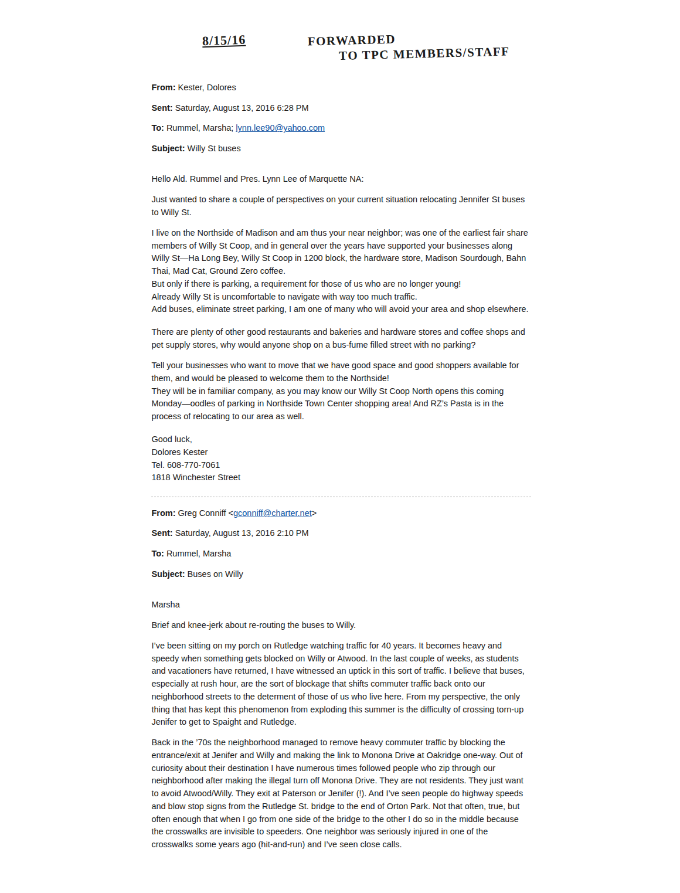8/15/16
FORWARDED TO TPC MEMBERS/STAFF
From: Kester, Dolores
Sent: Saturday, August 13, 2016 6:28 PM
To: Rummel, Marsha; lynn.lee90@yahoo.com
Subject: Willy St buses
Hello Ald. Rummel and Pres. Lynn Lee of Marquette NA:
Just wanted to share a couple of perspectives on your current situation relocating Jennifer St buses to Willy St.
I live on the Northside of Madison and am thus your near neighbor; was one of the earliest fair share members of Willy St Coop, and in general over the years have supported your businesses along Willy St—Ha Long Bey, Willy St Coop in 1200 block, the hardware store, Madison Sourdough, Bahn Thai, Mad Cat, Ground Zero coffee.
But only if there is parking, a requirement for those of us who are no longer young!
Already Willy St is uncomfortable to navigate with way too much traffic.
Add buses, eliminate street parking, I am one of many who will avoid your area and shop elsewhere.
There are plenty of other good restaurants and bakeries and hardware stores and coffee shops and pet supply stores, why would anyone shop on a bus-fume filled street with no parking?
Tell your businesses who want to move that we have good space and good shoppers available for them, and would be pleased to welcome them to the Northside!
They will be in familiar company, as you may know our Willy St Coop North opens this coming Monday—oodles of parking in Northside Town Center shopping area! And RZ’s Pasta is in the process of relocating to our area as well.
Good luck,
Dolores Kester
Tel. 608-770-7061
1818 Winchester Street
From: Greg Conniff <gconniff@charter.net>
Sent: Saturday, August 13, 2016 2:10 PM
To: Rummel, Marsha
Subject: Buses on Willy
Marsha
Brief and knee-jerk about re-routing the buses to Willy.
I’ve been sitting on my porch on Rutledge watching traffic for 40 years. It becomes heavy and speedy when something gets blocked on Willy or Atwood. In the last couple of weeks, as students and vacationers have returned, I have witnessed an uptick in this sort of traffic. I believe that buses, especially at rush hour, are the sort of blockage that shifts commuter traffic back onto our neighborhood streets to the determent of those of us who live here. From my perspective, the only thing that has kept this phenomenon from exploding this summer is the difficulty of crossing torn-up Jenifer to get to Spaight and Rutledge.
Back in the ’70s the neighborhood managed to remove heavy commuter traffic by blocking the entrance/exit at Jenifer and Willy and making the link to Monona Drive at Oakridge one-way. Out of curiosity about their destination I have numerous times followed people who zip through our neighborhood after making the illegal turn off Monona Drive. They are not residents. They just want to avoid Atwood/Willy. They exit at Paterson or Jenifer (!). And I’ve seen people do highway speeds and blow stop signs from the Rutledge St. bridge to the end of Orton Park. Not that often, true, but often enough that when I go from one side of the bridge to the other I do so in the middle because the crosswalks are invisible to speeders. One neighbor was seriously injured in one of the crosswalks some years ago (hit-and-run) and I’ve seen close calls.